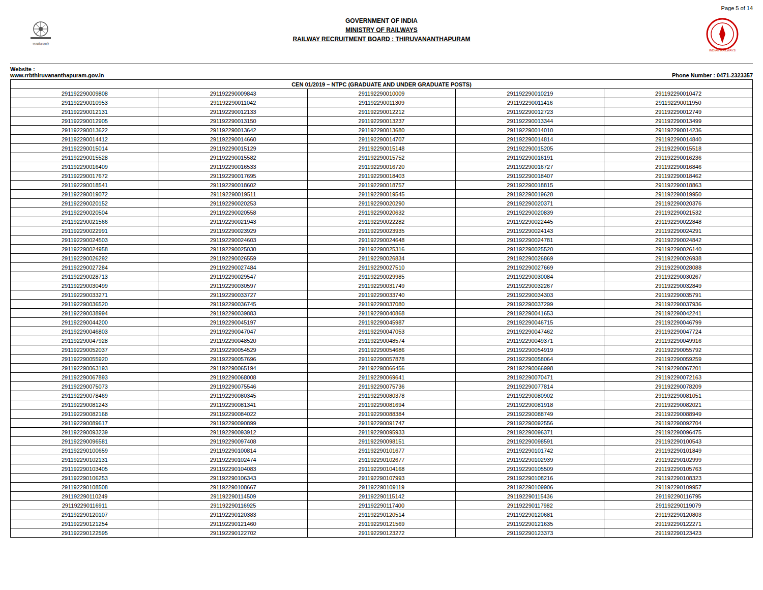Page 5 of 14
सत्यमेव जयते
INDIAN RAILWAYS
GOVERNMENT OF INDIA
MINISTRY OF RAILWAYS
RAILWAY RECRUITMENT BOARD : THIRUVANANTHAPURAM
Website :
www.rrbthiruvananthapuram.gov.in Phone Number : 0471-2323357
| CEN 01/2019 – NTPC (GRADUATE AND UNDER GRADUATE POSTS) |
| --- |
| 291192290009808 | 291192290009843 | 291192290010009 | 291192290010219 | 291192290010472 |
| 291192290010953 | 291192290011042 | 291192290011309 | 291192290011416 | 291192290011950 |
| 291192290012131 | 291192290012133 | 291192290012212 | 291192290012723 | 291192290012749 |
| 291192290012905 | 291192290013150 | 291192290013237 | 291192290013344 | 291192290013499 |
| 291192290013622 | 291192290013642 | 291192290013680 | 291192290014010 | 291192290014236 |
| 291192290014412 | 291192290014660 | 291192290014707 | 291192290014814 | 291192290014840 |
| 291192290015014 | 291192290015129 | 291192290015148 | 291192290015205 | 291192290015518 |
| 291192290015528 | 291192290015582 | 291192290015752 | 291192290016191 | 291192290016236 |
| 291192290016409 | 291192290016533 | 291192290016720 | 291192290016727 | 291192290016846 |
| 291192290017672 | 291192290017695 | 291192290018403 | 291192290018407 | 291192290018462 |
| 291192290018541 | 291192290018602 | 291192290018757 | 291192290018815 | 291192290018863 |
| 291192290019072 | 291192290019511 | 291192290019545 | 291192290019628 | 291192290019950 |
| 291192290020152 | 291192290020253 | 291192290020290 | 291192290020371 | 291192290020376 |
| 291192290020504 | 291192290020558 | 291192290020632 | 291192290020839 | 291192290021532 |
| 291192290021566 | 291192290021943 | 291192290022282 | 291192290022445 | 291192290022848 |
| 291192290022991 | 291192290023929 | 291192290023935 | 291192290024143 | 291192290024291 |
| 291192290024503 | 291192290024603 | 291192290024648 | 291192290024781 | 291192290024842 |
| 291192290024958 | 291192290025030 | 291192290025316 | 291192290025520 | 291192290026140 |
| 291192290026292 | 291192290026559 | 291192290026834 | 291192290026869 | 291192290026938 |
| 291192290027284 | 291192290027484 | 291192290027510 | 291192290027669 | 291192290028088 |
| 291192290028713 | 291192290029547 | 291192290029985 | 291192290030084 | 291192290030267 |
| 291192290030499 | 291192290030597 | 291192290031749 | 291192290032267 | 291192290032849 |
| 291192290033271 | 291192290033727 | 291192290033740 | 291192290034303 | 291192290035791 |
| 291192290036520 | 291192290036745 | 291192290037080 | 291192290037299 | 291192290037936 |
| 291192290038994 | 291192290039883 | 291192290040868 | 291192290041653 | 291192290042241 |
| 291192290044200 | 291192290045197 | 291192290045987 | 291192290046715 | 291192290046799 |
| 291192290046803 | 291192290047047 | 291192290047053 | 291192290047462 | 291192290047724 |
| 291192290047928 | 291192290048520 | 291192290048574 | 291192290049371 | 291192290049916 |
| 291192290052037 | 291192290054529 | 291192290054686 | 291192290054919 | 291192290055792 |
| 291192290055920 | 291192290057696 | 291192290057878 | 291192290058064 | 291192290059259 |
| 291192290063193 | 291192290065194 | 291192290066456 | 291192290066998 | 291192290067201 |
| 291192290067893 | 291192290068008 | 291192290069641 | 291192290070471 | 291192290072163 |
| 291192290075073 | 291192290075546 | 291192290075736 | 291192290077814 | 291192290078209 |
| 291192290078469 | 291192290080345 | 291192290080378 | 291192290080902 | 291192290081051 |
| 291192290081243 | 291192290081341 | 291192290081694 | 291192290081918 | 291192290082021 |
| 291192290082168 | 291192290084022 | 291192290088384 | 291192290088749 | 291192290088949 |
| 291192290089617 | 291192290090899 | 291192290091747 | 291192290092556 | 291192290092704 |
| 291192290093239 | 291192290093912 | 291192290095933 | 291192290096371 | 291192290096475 |
| 291192290096581 | 291192290097408 | 291192290098151 | 291192290098591 | 291192290100543 |
| 291192290100659 | 291192290100814 | 291192290101677 | 291192290101742 | 291192290101849 |
| 291192290102131 | 291192290102474 | 291192290102677 | 291192290102939 | 291192290102999 |
| 291192290103405 | 291192290104083 | 291192290104168 | 291192290105509 | 291192290105763 |
| 291192290106253 | 291192290106343 | 291192290107993 | 291192290108216 | 291192290108323 |
| 291192290108508 | 291192290108667 | 291192290109119 | 291192290109906 | 291192290109957 |
| 291192290110249 | 291192290114509 | 291192290115142 | 291192290115436 | 291192290116795 |
| 291192290116911 | 291192290116925 | 291192290117400 | 291192290117982 | 291192290119079 |
| 291192290120107 | 291192290120383 | 291192290120514 | 291192290120681 | 291192290120803 |
| 291192290121254 | 291192290121460 | 291192290121569 | 291192290121635 | 291192290122271 |
| 291192290122595 | 291192290122702 | 291192290123272 | 291192290123373 | 291192290123423 |